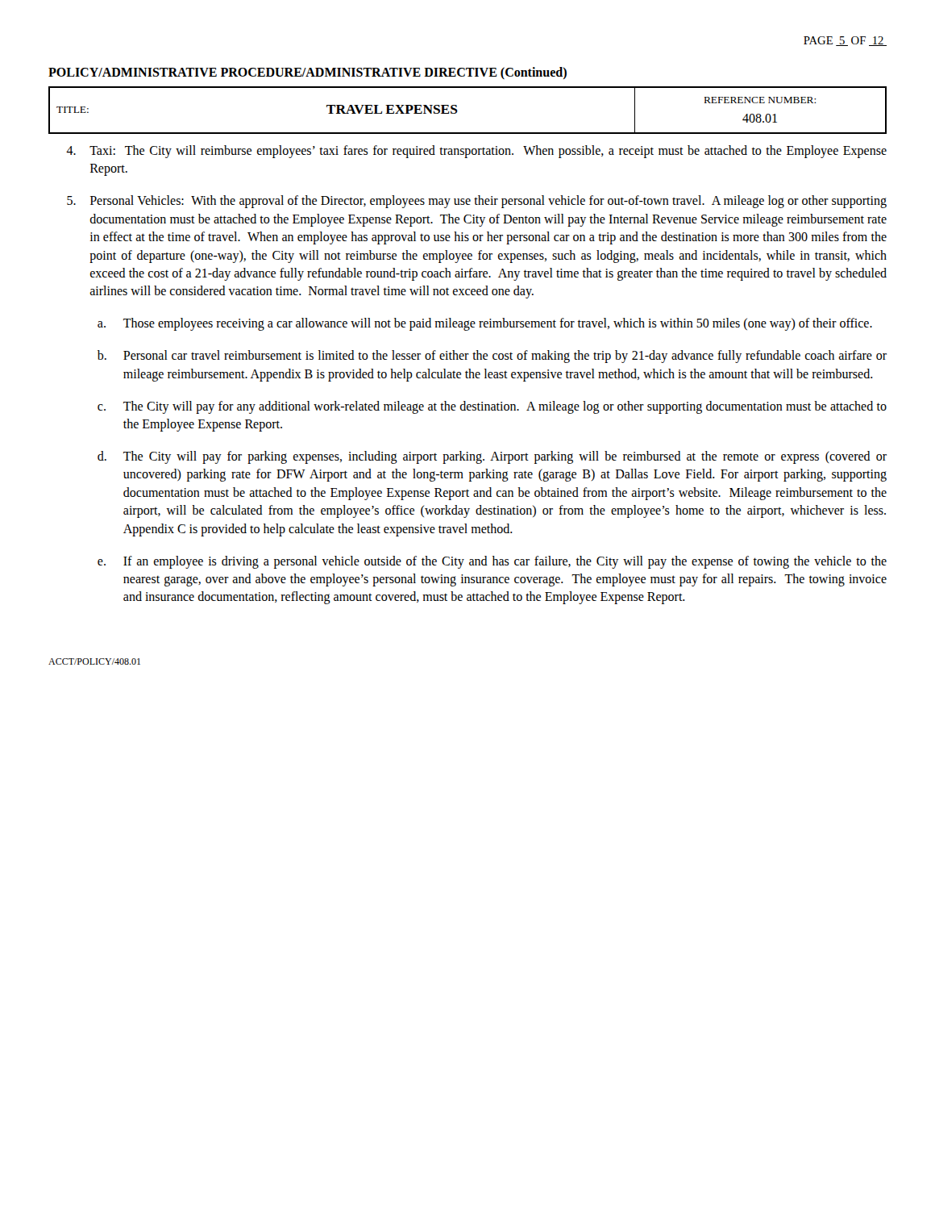PAGE 5 OF 12
POLICY/ADMINISTRATIVE PROCEDURE/ADMINISTRATIVE DIRECTIVE (Continued)
| TITLE: | TRAVEL EXPENSES | REFERENCE NUMBER: 408.01 |
4. Taxi: The City will reimburse employees’ taxi fares for required transportation. When possible, a receipt must be attached to the Employee Expense Report.
5. Personal Vehicles: With the approval of the Director, employees may use their personal vehicle for out-of-town travel. A mileage log or other supporting documentation must be attached to the Employee Expense Report. The City of Denton will pay the Internal Revenue Service mileage reimbursement rate in effect at the time of travel. When an employee has approval to use his or her personal car on a trip and the destination is more than 300 miles from the point of departure (one-way), the City will not reimburse the employee for expenses, such as lodging, meals and incidentals, while in transit, which exceed the cost of a 21-day advance fully refundable round-trip coach airfare. Any travel time that is greater than the time required to travel by scheduled airlines will be considered vacation time. Normal travel time will not exceed one day.
a. Those employees receiving a car allowance will not be paid mileage reimbursement for travel, which is within 50 miles (one way) of their office.
b. Personal car travel reimbursement is limited to the lesser of either the cost of making the trip by 21-day advance fully refundable coach airfare or mileage reimbursement. Appendix B is provided to help calculate the least expensive travel method, which is the amount that will be reimbursed.
c. The City will pay for any additional work-related mileage at the destination. A mileage log or other supporting documentation must be attached to the Employee Expense Report.
d. The City will pay for parking expenses, including airport parking. Airport parking will be reimbursed at the remote or express (covered or uncovered) parking rate for DFW Airport and at the long-term parking rate (garage B) at Dallas Love Field. For airport parking, supporting documentation must be attached to the Employee Expense Report and can be obtained from the airport’s website. Mileage reimbursement to the airport, will be calculated from the employee’s office (workday destination) or from the employee’s home to the airport, whichever is less. Appendix C is provided to help calculate the least expensive travel method.
e. If an employee is driving a personal vehicle outside of the City and has car failure, the City will pay the expense of towing the vehicle to the nearest garage, over and above the employee’s personal towing insurance coverage. The employee must pay for all repairs. The towing invoice and insurance documentation, reflecting amount covered, must be attached to the Employee Expense Report.
ACCT/POLICY/408.01